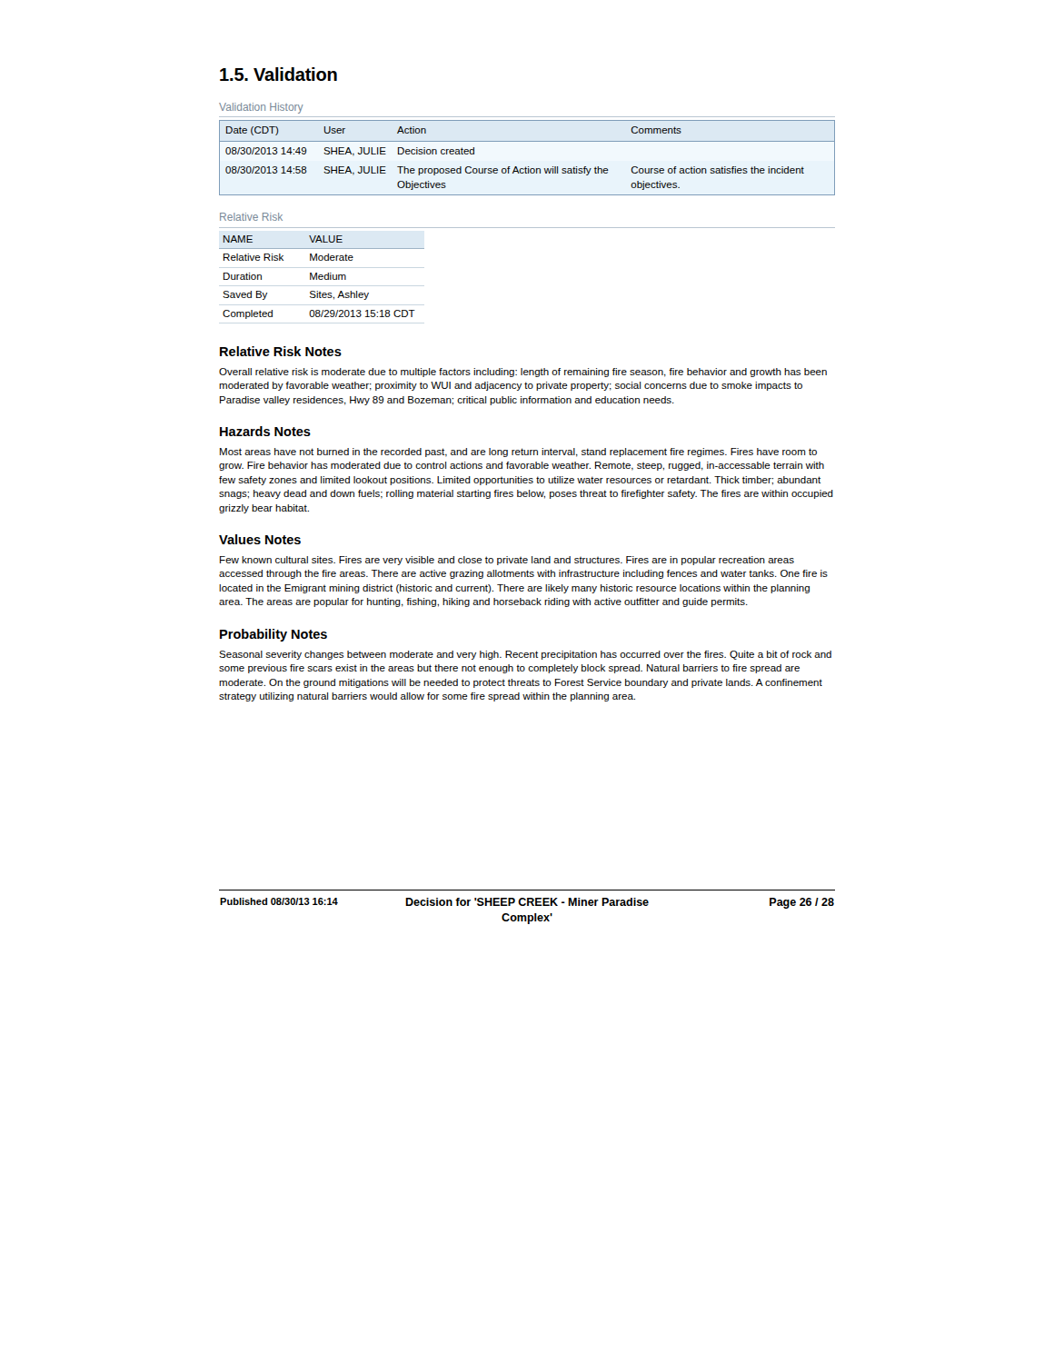1.5. Validation
Validation History
| Date (CDT) | User | Action | Comments |
| --- | --- | --- | --- |
| 08/30/2013 14:49 | SHEA, JULIE | Decision created | |
| 08/30/2013 14:58 | SHEA, JULIE | The proposed Course of Action will satisfy the Objectives | Course of action satisfies the incident objectives. |
Relative Risk
| NAME | VALUE |
| --- | --- |
| Relative Risk | Moderate |
| Duration | Medium |
| Saved By | Sites, Ashley |
| Completed | 08/29/2013 15:18 CDT |
Relative Risk Notes
Overall relative risk is moderate due to multiple factors including: length of remaining fire season, fire behavior and growth has been moderated by favorable weather; proximity to WUI and adjacency to private property; social concerns due to smoke impacts to Paradise valley residences, Hwy 89 and Bozeman; critical public information and education needs.
Hazards Notes
Most areas have not burned in the recorded past, and are long return interval, stand replacement fire regimes. Fires have room to grow. Fire behavior has moderated due to control actions and favorable weather. Remote, steep, rugged, in-accessable terrain with few safety zones and limited lookout positions. Limited opportunities to utilize water resources or retardant. Thick timber; abundant snags; heavy dead and down fuels; rolling material starting fires below, poses threat to firefighter safety. The fires are within occupied grizzly bear habitat.
Values Notes
Few known cultural sites. Fires are very visible and close to private land and structures. Fires are in popular recreation areas accessed through the fire areas. There are active grazing allotments with infrastructure including fences and water tanks. One fire is located in the Emigrant mining district (historic and current). There are likely many historic resource locations within the planning area. The areas are popular for hunting, fishing, hiking and horseback riding with active outfitter and guide permits.
Probability Notes
Seasonal severity changes between moderate and very high. Recent precipitation has occurred over the fires. Quite a bit of rock and some previous fire scars exist in the areas but there not enough to completely block spread. Natural barriers to fire spread are moderate. On the ground mitigations will be needed to protect threats to Forest Service boundary and private lands. A confinement strategy utilizing natural barriers would allow for some fire spread within the planning area.
| Published 08/30/13 16:14 | Decision for 'SHEEP CREEK - Miner Paradise Complex' | Page 26 / 28 |